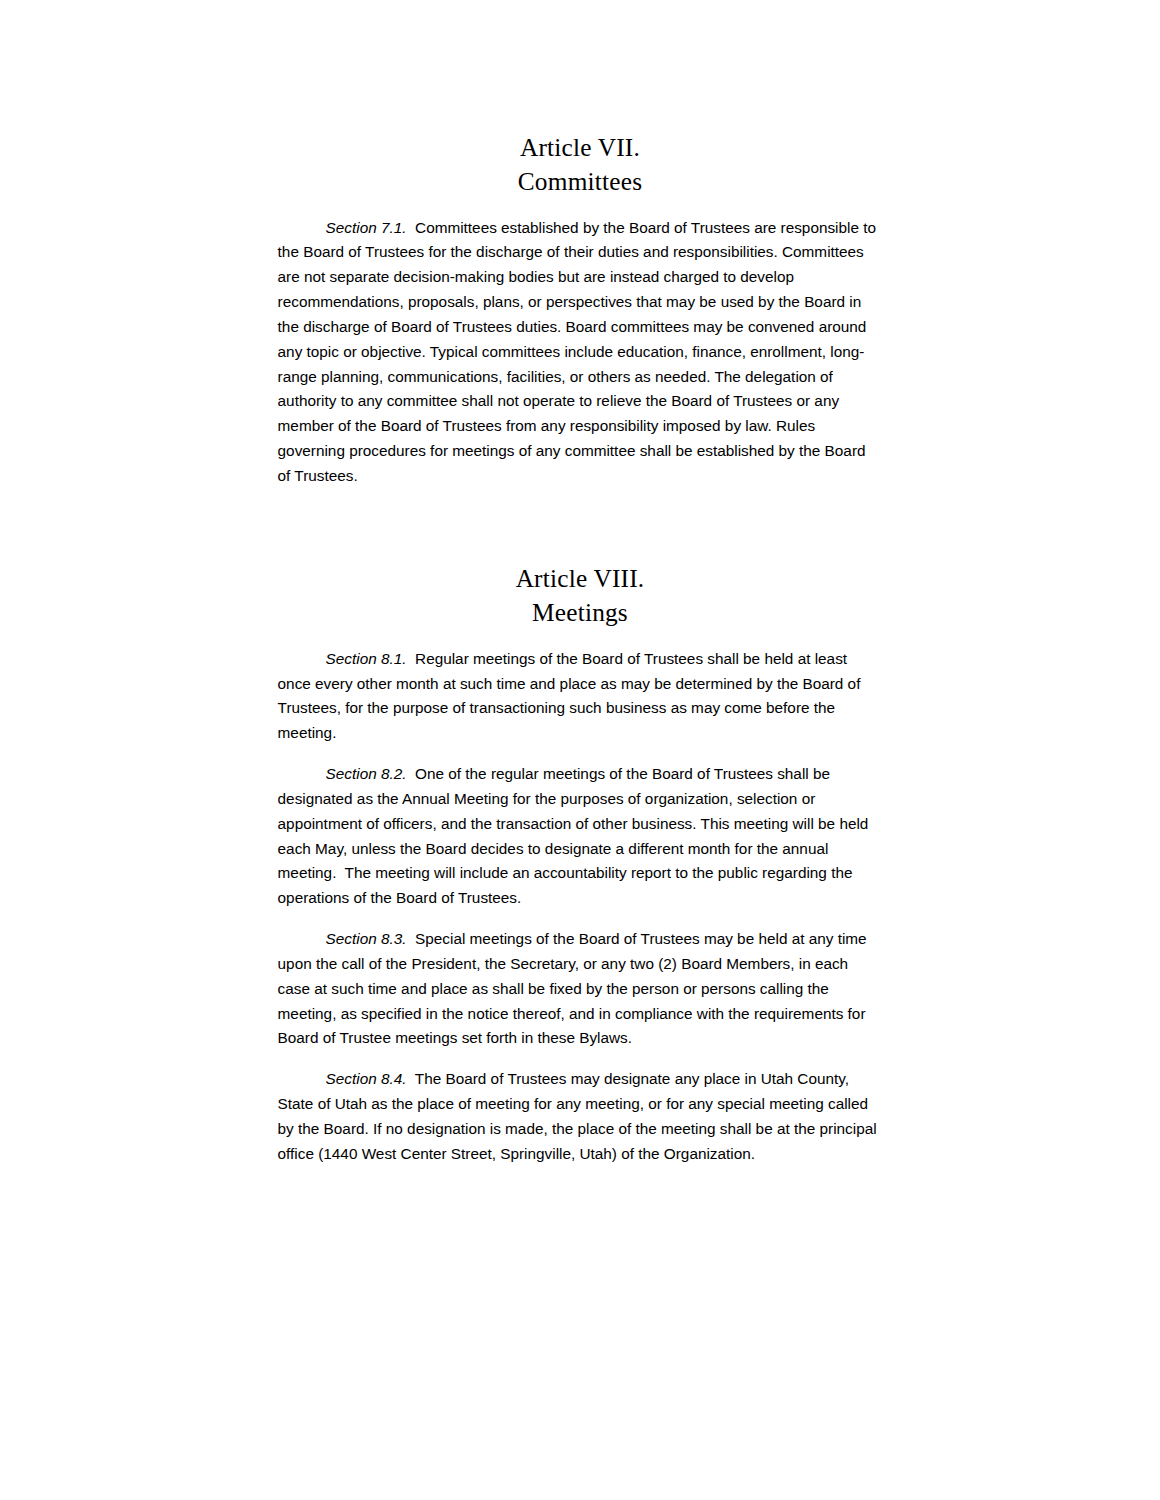Article VII. Committees
Section 7.1. Committees established by the Board of Trustees are responsible to the Board of Trustees for the discharge of their duties and responsibilities. Committees are not separate decision-making bodies but are instead charged to develop recommendations, proposals, plans, or perspectives that may be used by the Board in the discharge of Board of Trustees duties. Board committees may be convened around any topic or objective. Typical committees include education, finance, enrollment, long-range planning, communications, facilities, or others as needed. The delegation of authority to any committee shall not operate to relieve the Board of Trustees or any member of the Board of Trustees from any responsibility imposed by law. Rules governing procedures for meetings of any committee shall be established by the Board of Trustees.
Article VIII. Meetings
Section 8.1. Regular meetings of the Board of Trustees shall be held at least once every other month at such time and place as may be determined by the Board of Trustees, for the purpose of transactioning such business as may come before the meeting.
Section 8.2. One of the regular meetings of the Board of Trustees shall be designated as the Annual Meeting for the purposes of organization, selection or appointment of officers, and the transaction of other business. This meeting will be held each May, unless the Board decides to designate a different month for the annual meeting. The meeting will include an accountability report to the public regarding the operations of the Board of Trustees.
Section 8.3. Special meetings of the Board of Trustees may be held at any time upon the call of the President, the Secretary, or any two (2) Board Members, in each case at such time and place as shall be fixed by the person or persons calling the meeting, as specified in the notice thereof, and in compliance with the requirements for Board of Trustee meetings set forth in these Bylaws.
Section 8.4. The Board of Trustees may designate any place in Utah County, State of Utah as the place of meeting for any meeting, or for any special meeting called by the Board. If no designation is made, the place of the meeting shall be at the principal office (1440 West Center Street, Springville, Utah) of the Organization.